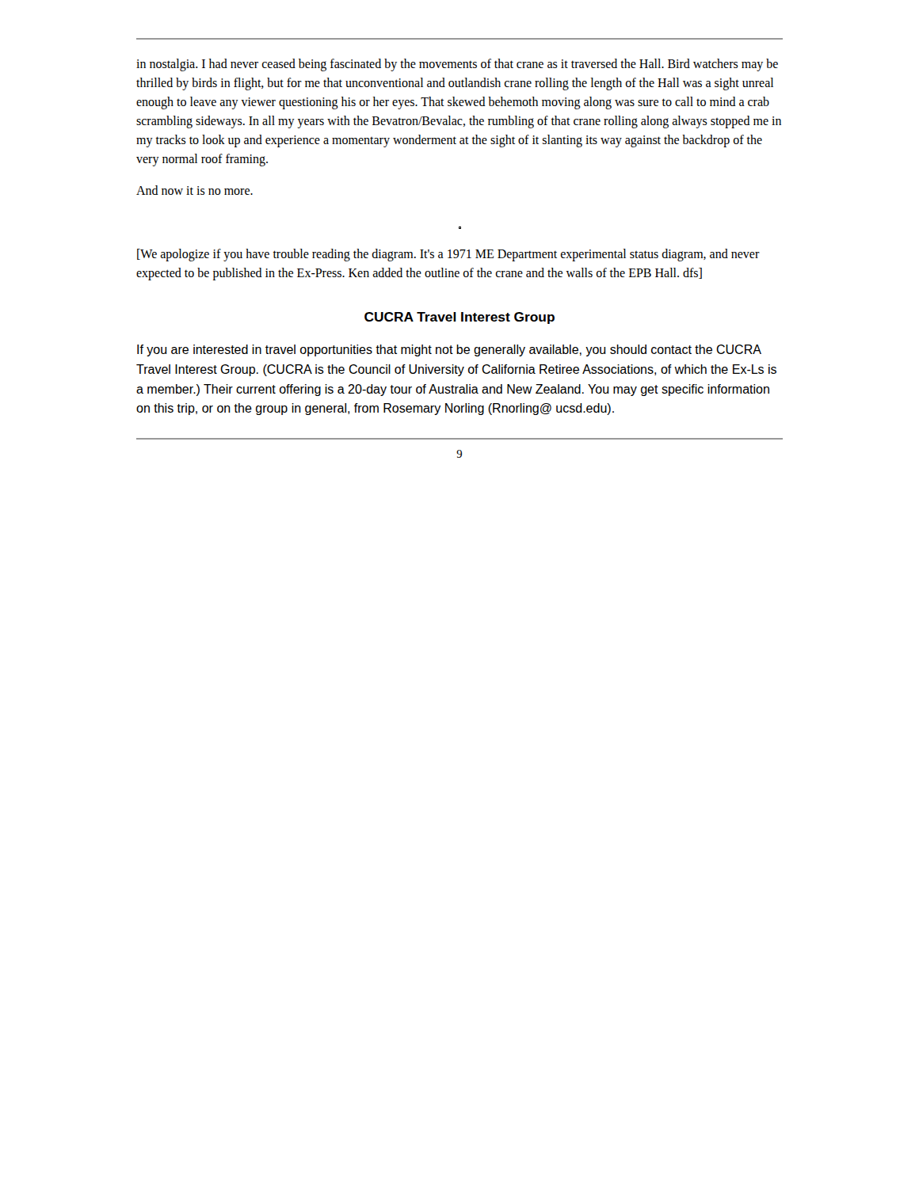in nostalgia. I had never ceased being fascinated by the movements of that crane as it traversed the Hall. Bird watchers may be thrilled by birds in flight, but for me that unconventional and outlandish crane rolling the length of the Hall was a sight unreal enough to leave any viewer questioning his or her eyes. That skewed behemoth moving along was sure to call to mind a crab scrambling sideways. In all my years with the Bevatron/Bevalac, the rumbling of that crane rolling along always stopped me in my tracks to look up and experience a momentary wonderment at the sight of it slanting its way against the backdrop of the very normal roof framing.
And now it is no more.
[We apologize if you have trouble reading the diagram. It's a 1971 ME Department experimental status diagram, and never expected to be published in the Ex-Press. Ken added the outline of the crane and the walls of the EPB Hall. dfs]
CUCRA Travel Interest Group
If you are interested in travel opportunities that might not be generally available, you should contact the CUCRA Travel Interest Group. (CUCRA is the Council of University of California Retiree Associations, of which the Ex-Ls is a member.) Their current offering is a 20-day tour of Australia and New Zealand. You may get specific information on this trip, or on the group in general, from Rosemary Norling (Rnorling@ ucsd.edu).
9